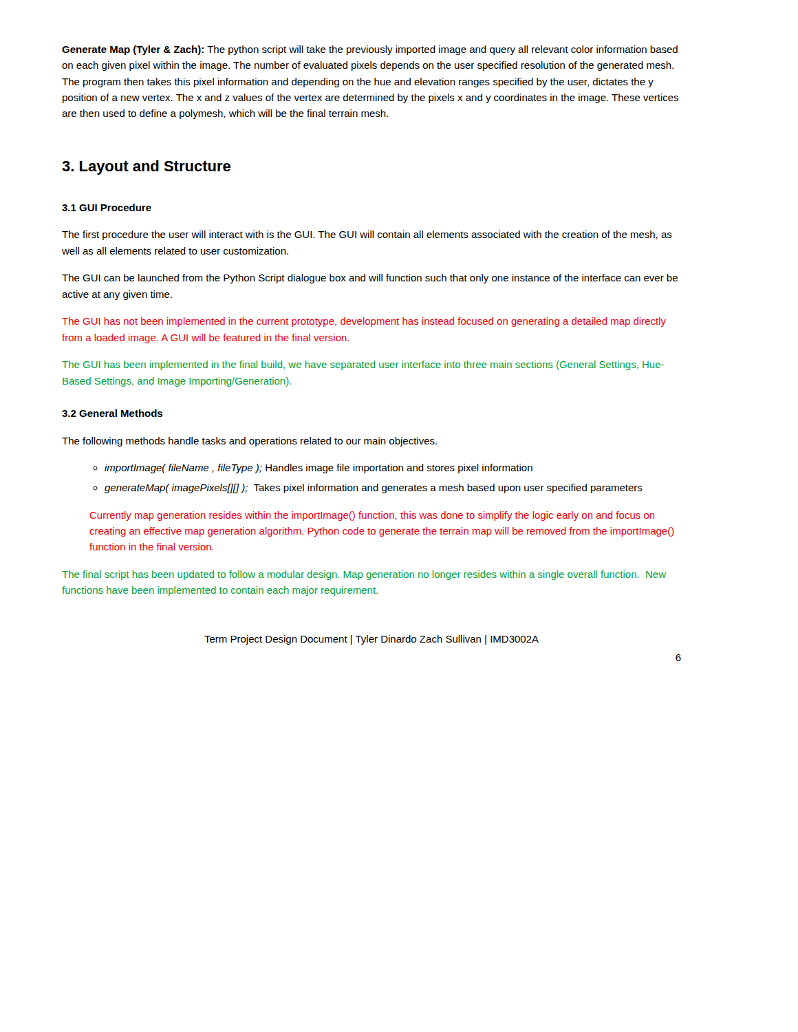Generate Map (Tyler & Zach): The python script will take the previously imported image and query all relevant color information based on each given pixel within the image. The number of evaluated pixels depends on the user specified resolution of the generated mesh. The program then takes this pixel information and depending on the hue and elevation ranges specified by the user, dictates the y position of a new vertex. The x and z values of the vertex are determined by the pixels x and y coordinates in the image. These vertices are then used to define a polymesh, which will be the final terrain mesh.
3. Layout and Structure
3.1 GUI Procedure
The first procedure the user will interact with is the GUI. The GUI will contain all elements associated with the creation of the mesh, as well as all elements related to user customization.
The GUI can be launched from the Python Script dialogue box and will function such that only one instance of the interface can ever be active at any given time.
The GUI has not been implemented in the current prototype, development has instead focused on generating a detailed map directly from a loaded image. A GUI will be featured in the final version.
The GUI has been implemented in the final build, we have separated user interface into three main sections (General Settings, Hue-Based Settings, and Image Importing/Generation).
3.2 General Methods
The following methods handle tasks and operations related to our main objectives.
importImage( fileName , fileType ); Handles image file importation and stores pixel information
generateMap( imagePixels[][] ); Takes pixel information and generates a mesh based upon user specified parameters
Currently map generation resides within the importImage() function, this was done to simplify the logic early on and focus on creating an effective map generation algorithm. Python code to generate the terrain map will be removed from the importImage() function in the final version.
The final script has been updated to follow a modular design. Map generation no longer resides within a single overall function. New functions have been implemented to contain each major requirement.
Term Project Design Document | Tyler Dinardo Zach Sullivan | IMD3002A
6